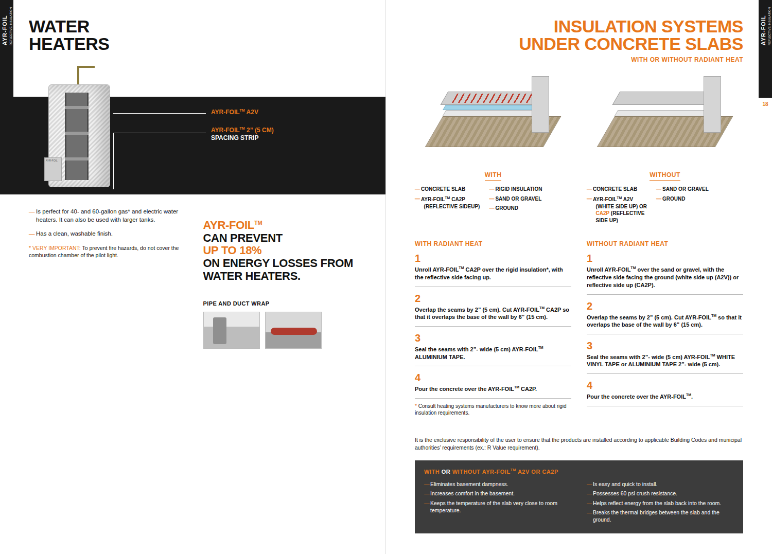AYR-FOILREFLECTIVE INSULATION
17
Water
Heaters
AYR-FOIL
AYR-FOILTM A2V
AYR-FOILTM 2” (5 CM)
SPACING STRIP
Is perfect for 40- and 60-gallon gas* and electric water heaters. It can also be used with larger tanks.
Has a clean, washable finish.
* VERY IMPORTANT: To prevent fire hazards, do not cover the combustion chamber of the pilot light.
AYR-FOILTM CAN PREVENT UP TO 18% ON ENERGY LOSSES FROM WATER HEATERS.
PIPE AND DUCT WRAP
AYR-FOILREFLECTIVE INSULATION
18
Insulation Systems
Under Concrete Slabs
With or Without Radiant Heat
With
Concrete slab
AYR-FOILTM CA2P
(reflective sideup)
Rigid insulation
Sand or gravel
Ground
Without
Concrete slab
AYR-FOILTM A2V
(white side up) or
CA2P (reflective
side up)
Sand or gravel
Ground
With Radiant Heat
1
Unroll AYR-FOILTM CA2P over the rigid insulation*, with the reflective side facing up.
2
Overlap the seams by 2” (5 cm). Cut AYR-FOILTM CA2P so that it overlaps the base of the wall by 6” (15 cm).
3
Seal the seams with 2”- wide (5 cm) AYR-FOILTM ALUMINIUM TAPE.
4
Pour the concrete over the AYR-FOILTM CA2P.
* Consult heating systems manufacturers to know more about rigid insulation requirements.
Without Radiant Heat
1
Unroll AYR-FOILTM over the sand or gravel, with the reflective side facing the ground (white side up (A2V)) or reflective side up (CA2P).
2
Overlap the seams by 2” (5 cm). Cut AYR-FOILTM so that it overlaps the base of the wall by 6” (15 cm).
3
Seal the seams with 2”- wide (5 cm) AYR-FOILTM WHITE VINYL TAPE or ALUMINIUM TAPE 2”- wide (5 cm).
4
Pour the concrete over the AYR-FOILTM.
It is the exclusive responsibility of the user to ensure that the products are installed according to applicable Building Codes and municipal authorities’ requirements (ex.: R Value requirement).
With or Without AYR-FOILTM A2V or CA2P
Eliminates basement dampness.
Increases comfort in the basement.
Keeps the temperature of the slab very close to room temperature.
Is easy and quick to install.
Possesses 60 psi crush resistance.
Helps reflect energy from the slab back into the room.
Breaks the thermal bridges between the slab and the ground.